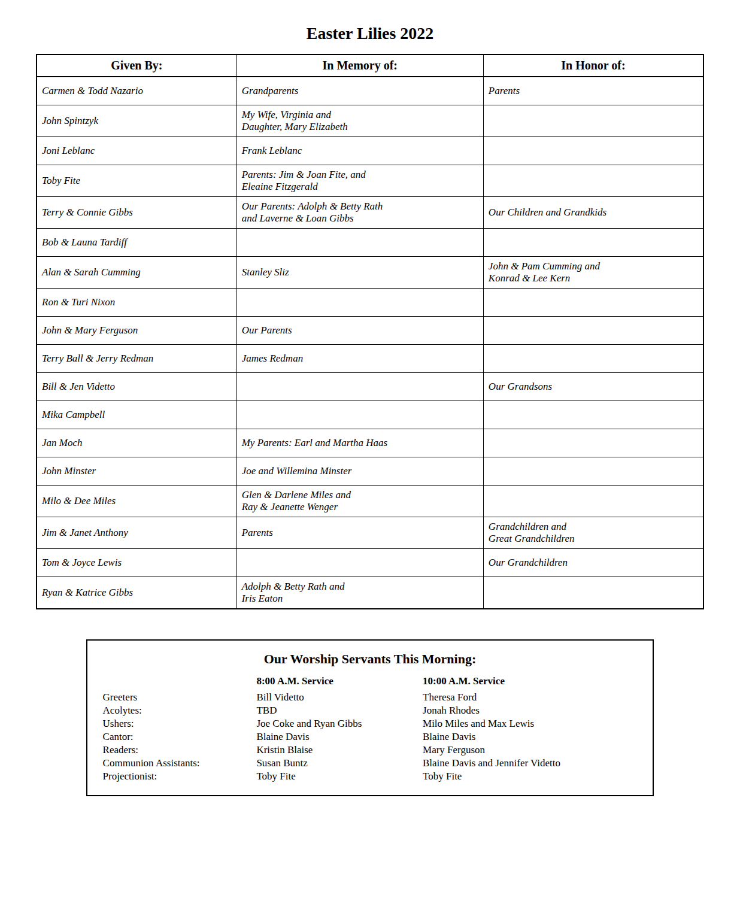Easter Lilies 2022
| Given By: | In Memory of: | In Honor of: |
| --- | --- | --- |
| Carmen & Todd Nazario | Grandparents | Parents |
| John Spintzyk | My Wife, Virginia and Daughter, Mary Elizabeth | |
| Joni Leblanc | Frank Leblanc | |
| Toby Fite | Parents: Jim & Joan Fite, and Eleaine Fitzgerald | |
| Terry & Connie Gibbs | Our Parents: Adolph & Betty Rath and Laverne & Loan Gibbs | Our Children and Grandkids |
| Bob & Launa Tardiff | | |
| Alan & Sarah Cumming | Stanley Sliz | John & Pam Cumming and Konrad & Lee Kern |
| Ron & Turi Nixon | | |
| John & Mary Ferguson | Our Parents | |
| Terry Ball & Jerry Redman | James Redman | |
| Bill & Jen Videtto | | Our Grandsons |
| Mika Campbell | | |
| Jan Moch | My Parents: Earl and Martha Haas | |
| John Minster | Joe and Willemina Minster | |
| Milo & Dee Miles | Glen & Darlene Miles and Ray & Jeanette Wenger | |
| Jim & Janet Anthony | Parents | Grandchildren and Great Grandchildren |
| Tom & Joyce Lewis | | Our Grandchildren |
| Ryan & Katrice Gibbs | Adolph & Betty Rath and Iris Eaton | |
Our Worship Servants This Morning:
| | 8:00 A.M. Service | 10:00 A.M. Service |
| --- | --- | --- |
| Greeters | Bill Videtto | Theresa Ford |
| Acolytes: | TBD | Jonah Rhodes |
| Ushers: | Joe Coke and Ryan Gibbs | Milo Miles and Max Lewis |
| Cantor: | Blaine Davis | Blaine Davis |
| Readers: | Kristin Blaise | Mary Ferguson |
| Communion Assistants: | Susan Buntz | Blaine Davis and Jennifer Videtto |
| Projectionist: | Toby Fite | Toby Fite |